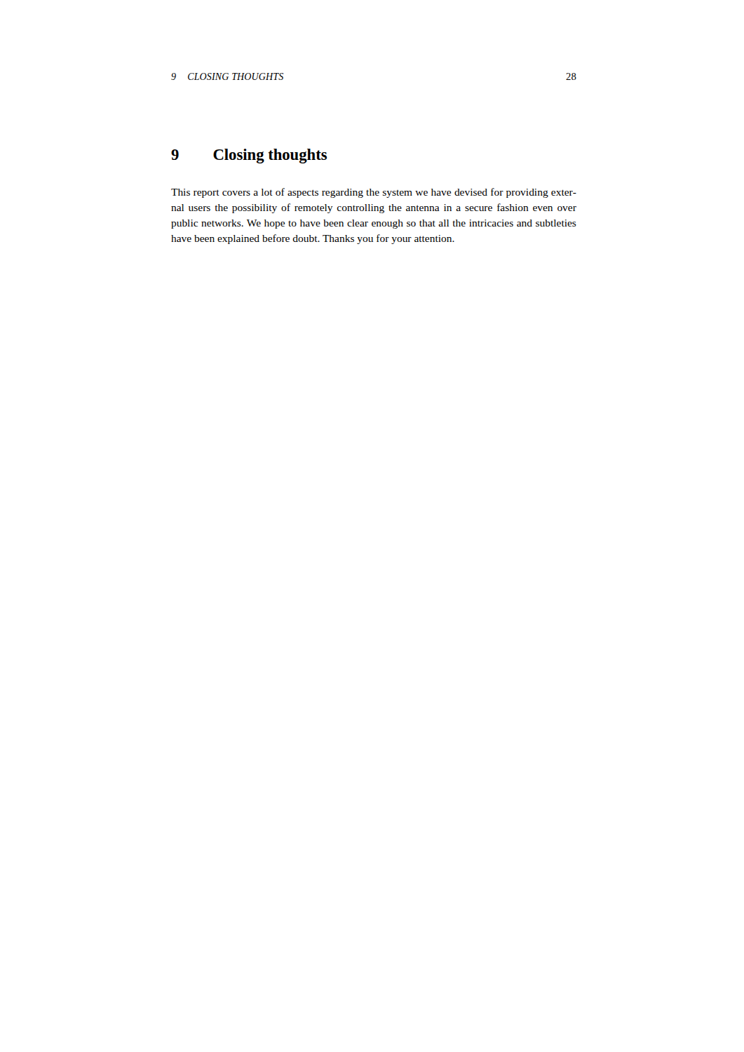9 CLOSING THOUGHTS 28
9 Closing thoughts
This report covers a lot of aspects regarding the system we have devised for providing external users the possibility of remotely controlling the antenna in a secure fashion even over public networks. We hope to have been clear enough so that all the intricacies and subtleties have been explained before doubt. Thanks you for your attention.